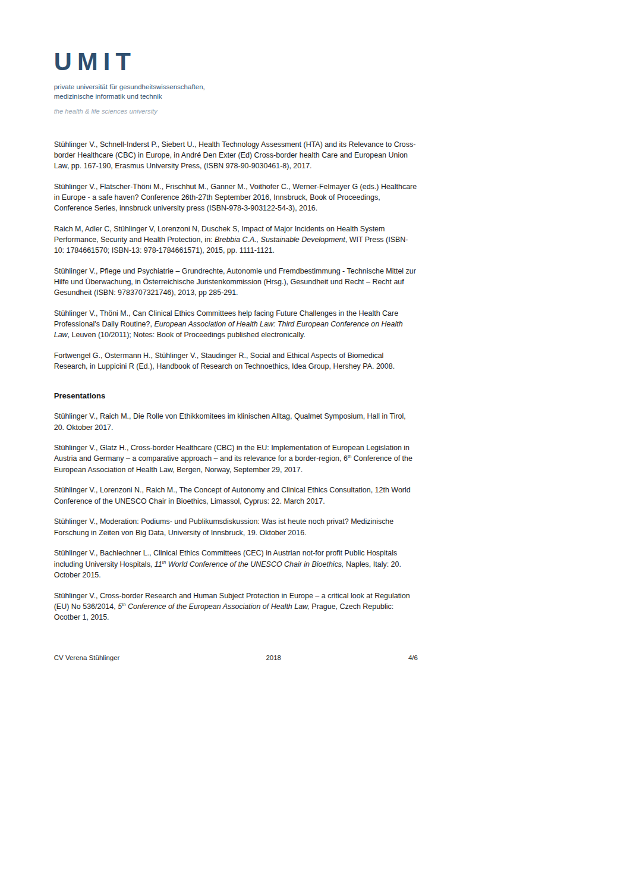UMIT
private universität für gesundheitswissenschaften,
medizinische informatik und technik
the health & life sciences university
Stühlinger V., Schnell-Inderst P., Siebert U., Health Technology Assessment (HTA) and its Relevance to Cross-border Healthcare (CBC) in Europe, in André Den Exter (Ed) Cross-border health Care and European Union Law, pp. 167-190, Erasmus University Press, (ISBN 978-90-9030461-8), 2017.
Stühlinger V., Flatscher-Thöni M., Frischhut M., Ganner M., Voithofer C., Werner-Felmayer G (eds.) Healthcare in Europe - a safe haven? Conference 26th-27th September 2016, Innsbruck, Book of Proceedings, Conference Series, innsbruck university press (ISBN-978-3-903122-54-3), 2016.
Raich M, Adler C, Stühlinger V, Lorenzoni N, Duschek S, Impact of Major Incidents on Health System Performance, Security and Health Protection, in: Brebbia C.A., Sustainable Development, WIT Press (ISBN-10: 1784661570; ISBN-13: 978-1784661571), 2015, pp. 1111-1121.
Stühlinger V., Pflege und Psychiatrie – Grundrechte, Autonomie und Fremdbestimmung - Technische Mittel zur Hilfe und Überwachung, in Österreichische Juristenkommission (Hrsg.), Gesundheit und Recht – Recht auf Gesundheit (ISBN: 9783707321746), 2013, pp 285-291.
Stühlinger V., Thöni M., Can Clinical Ethics Committees help facing Future Challenges in the Health Care Professional's Daily Routine?, European Association of Health Law: Third European Conference on Health Law, Leuven (10/2011); Notes: Book of Proceedings published electronically.
Fortwengel G., Ostermann H., Stühlinger V., Staudinger R., Social and Ethical Aspects of Biomedical Research, in Luppicini R (Ed.), Handbook of Research on Technoethics, Idea Group, Hershey PA. 2008.
Presentations
Stühlinger V., Raich M., Die Rolle von Ethikkomitees im klinischen Alltag, Qualmet Symposium, Hall in Tirol, 20. Oktober 2017.
Stühlinger V., Glatz H., Cross-border Healthcare (CBC) in the EU: Implementation of European Legislation in Austria and Germany – a comparative approach – and its relevance for a border-region, 6th Conference of the European Association of Health Law, Bergen, Norway, September 29, 2017.
Stühlinger V., Lorenzoni N., Raich M., The Concept of Autonomy and Clinical Ethics Consultation, 12th World Conference of the UNESCO Chair in Bioethics, Limassol, Cyprus: 22. March 2017.
Stühlinger V., Moderation: Podiums- und Publikumsdiskussion: Was ist heute noch privat? Medizinische Forschung in Zeiten von Big Data, University of Innsbruck, 19. Oktober 2016.
Stühlinger V., Bachlechner L., Clinical Ethics Committees (CEC) in Austrian not-for profit Public Hospitals including University Hospitals, 11th World Conference of the UNESCO Chair in Bioethics, Naples, Italy: 20. October 2015.
Stühlinger V., Cross-border Research and Human Subject Protection in Europe – a critical look at Regulation (EU) No 536/2014, 5th Conference of the European Association of Health Law, Prague, Czech Republic: Ocotber 1, 2015.
CV Verena Stühlinger 2018 4/6